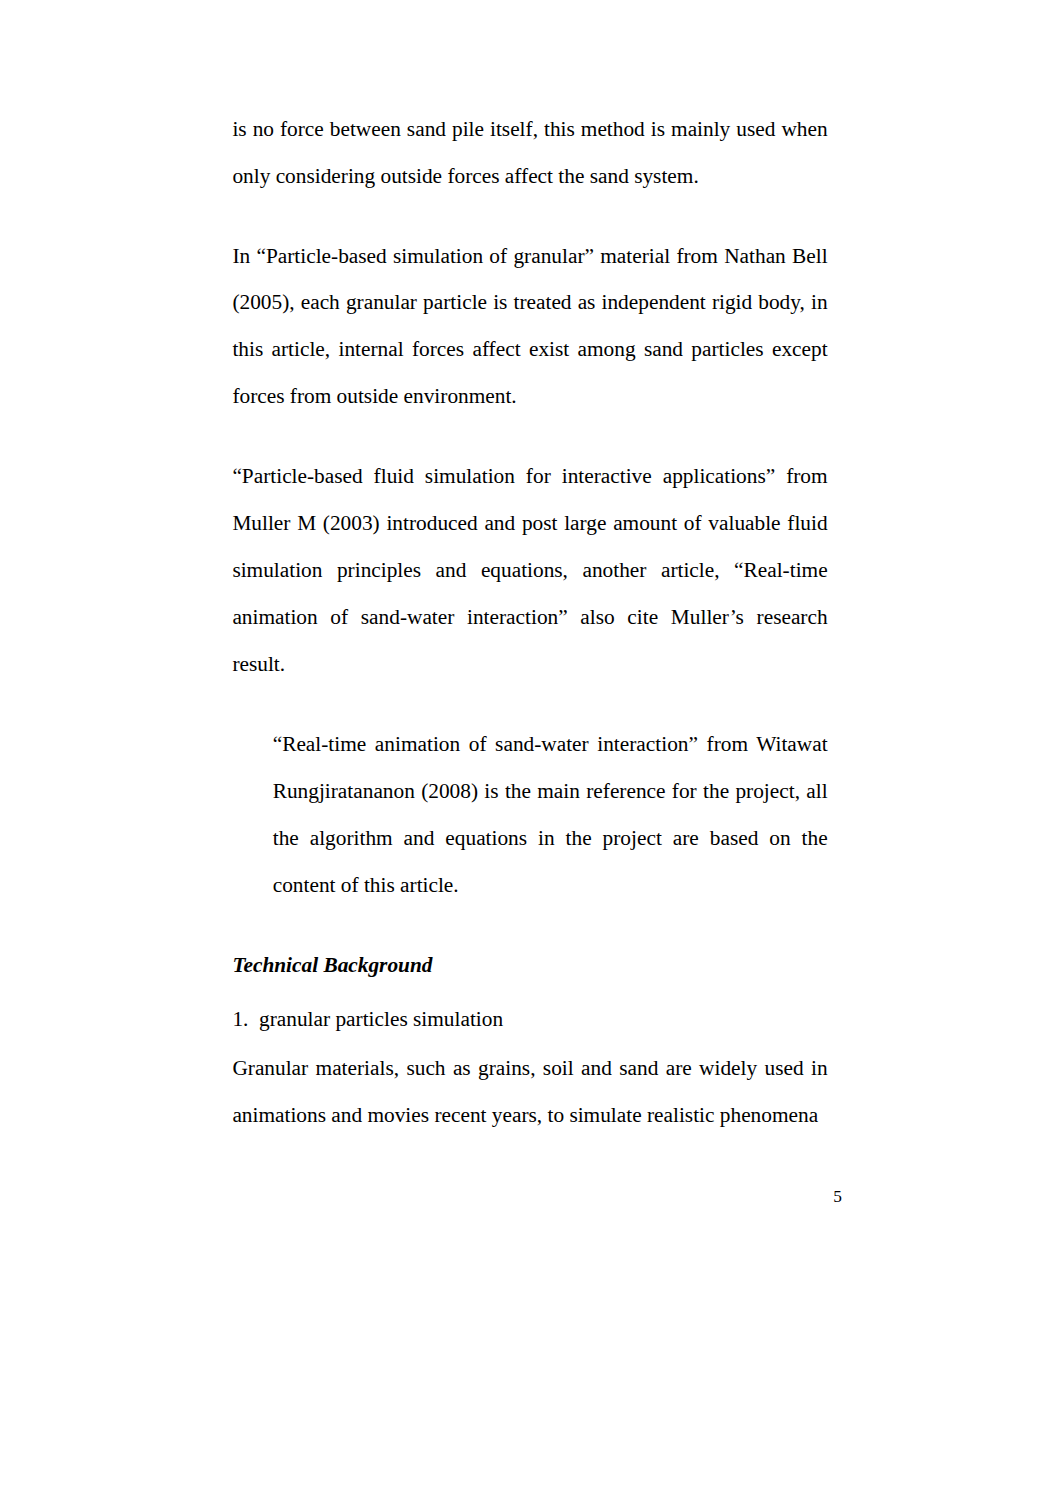is no force between sand pile itself, this method is mainly used when only considering outside forces affect the sand system.
In “Particle-based simulation of granular” material from Nathan Bell (2005), each granular particle is treated as independent rigid body, in this article, internal forces affect exist among sand particles except forces from outside environment.
“Particle-based fluid simulation for interactive applications” from Muller M (2003) introduced and post large amount of valuable fluid simulation principles and equations, another article, “Real-time animation of sand-water interaction” also cite Muller’s research result.
“Real-time animation of sand-water interaction” from Witawat Rungjiratananon (2008) is the main reference for the project, all the algorithm and equations in the project are based on the content of this article.
Technical Background
1. granular particles simulation
Granular materials, such as grains, soil and sand are widely used in animations and movies recent years, to simulate realistic phenomena
5